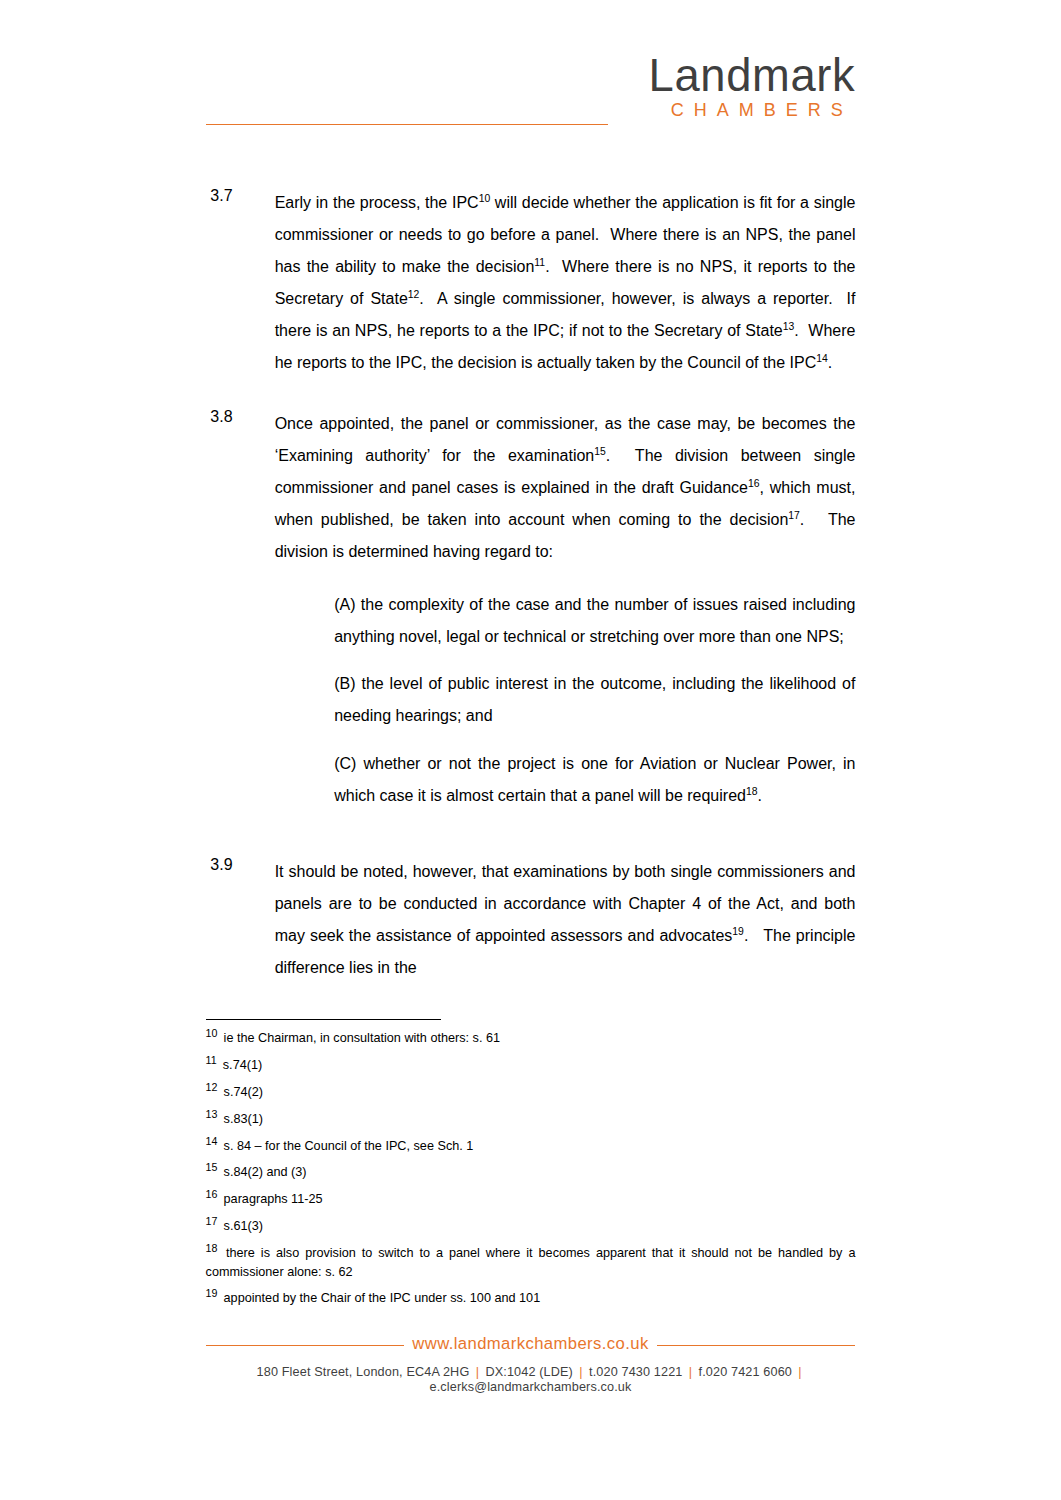Landmark
CHAMBERS
3.7
Early in the process, the IPC10 will decide whether the application is fit for a single commissioner or needs to go before a panel. Where there is an NPS, the panel has the ability to make the decision11. Where there is no NPS, it reports to the Secretary of State12. A single commissioner, however, is always a reporter. If there is an NPS, he reports to a the IPC; if not to the Secretary of State13. Where he reports to the IPC, the decision is actually taken by the Council of the IPC14.
3.8
Once appointed, the panel or commissioner, as the case may, be becomes the ‘Examining authority’ for the examination15. The division between single commissioner and panel cases is explained in the draft Guidance16, which must, when published, be taken into account when coming to the decision17. The division is determined having regard to:
(A) the complexity of the case and the number of issues raised including anything novel, legal or technical or stretching over more than one NPS;
(B) the level of public interest in the outcome, including the likelihood of needing hearings; and
(C) whether or not the project is one for Aviation or Nuclear Power, in which case it is almost certain that a panel will be required18.
3.9
It should be noted, however, that examinations by both single commissioners and panels are to be conducted in accordance with Chapter 4 of the Act, and both may seek the assistance of appointed assessors and advocates19. The principle difference lies in the
10 ie the Chairman, in consultation with others: s. 61
11 s.74(1)
12 s.74(2)
13 s.83(1)
14 s. 84 – for the Council of the IPC, see Sch. 1
15 s.84(2) and (3)
16 paragraphs 11-25
17 s.61(3)
18 there is also provision to switch to a panel where it becomes apparent that it should not be handled by a commissioner alone: s. 62
19 appointed by the Chair of the IPC under ss. 100 and 101
www.landmarkchambers.co.uk
180 Fleet Street, London, EC4A 2HG | DX:1042 (LDE) | t.020 7430 1221 | f.020 7421 6060 | e.clerks@landmarkchambers.co.uk